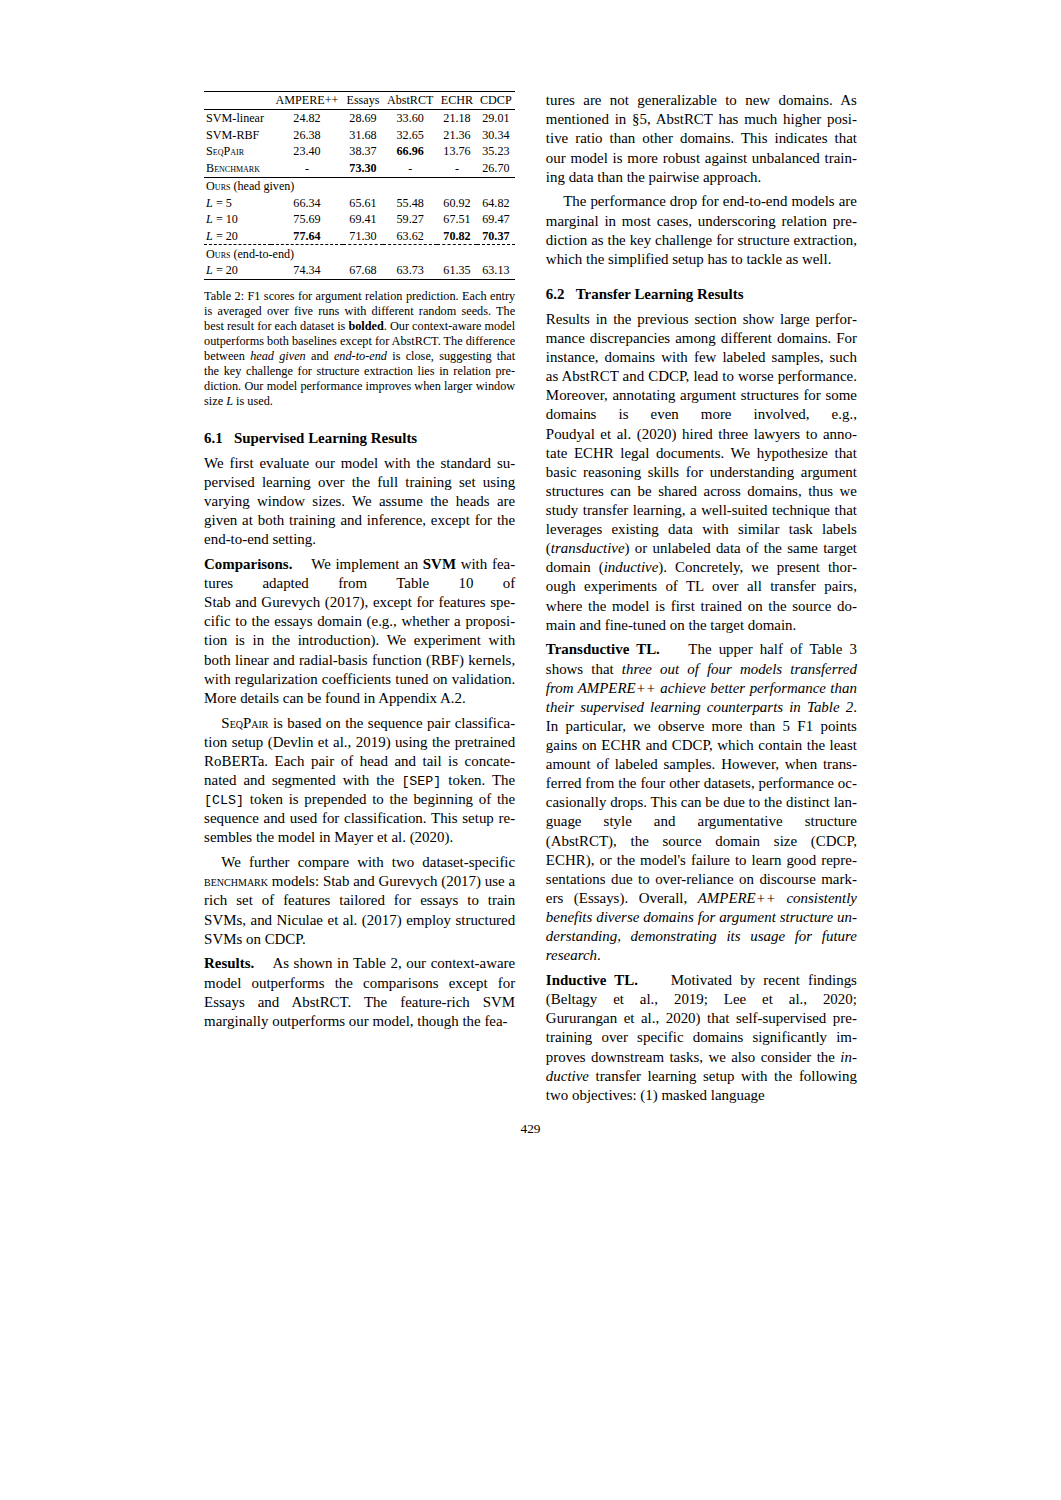| | AMPERE++ | Essays | AbstRCT | ECHR | CDCP |
| --- | --- | --- | --- | --- | --- |
| SVM-linear | 24.82 | 28.69 | 33.60 | 21.18 | 29.01 |
| SVM-RBF | 26.38 | 31.68 | 32.65 | 21.36 | 30.34 |
| SeqPair | 23.40 | 38.37 | 66.96 | 13.76 | 35.23 |
| Benchmark | - | 73.30 | - | - | 26.70 |
| Ours (head given) |
| L = 5 | 66.34 | 65.61 | 55.48 | 60.92 | 64.82 |
| L = 10 | 75.69 | 69.41 | 59.27 | 67.51 | 69.47 |
| L = 20 | 77.64 | 71.30 | 63.62 | 70.82 | 70.37 |
| Ours (end-to-end) |
| L = 20 | 74.34 | 67.68 | 63.73 | 61.35 | 63.13 |
Table 2: F1 scores for argument relation prediction. Each entry is averaged over five runs with different random seeds. The best result for each dataset is bolded. Our context-aware model outperforms both baselines except for AbstRCT. The difference between head given and end-to-end is close, suggesting that the key challenge for structure extraction lies in relation prediction. Our model performance improves when larger window size L is used.
6.1 Supervised Learning Results
We first evaluate our model with the standard supervised learning over the full training set using varying window sizes. We assume the heads are given at both training and inference, except for the end-to-end setting.
Comparisons. We implement an SVM with features adapted from Table 10 of Stab and Gurevych (2017), except for features specific to the essays domain (e.g., whether a proposition is in the introduction). We experiment with both linear and radial-basis function (RBF) kernels, with regularization coefficients tuned on validation. More details can be found in Appendix A.2.
SeqPair is based on the sequence pair classification setup (Devlin et al., 2019) using the pretrained RoBERTa. Each pair of head and tail is concatenated and segmented with the [SEP] token. The [CLS] token is prepended to the beginning of the sequence and used for classification. This setup resembles the model in Mayer et al. (2020).
We further compare with two dataset-specific benchmark models: Stab and Gurevych (2017) use a rich set of features tailored for essays to train SVMs, and Niculae et al. (2017) employ structured SVMs on CDCP.
Results. As shown in Table 2, our context-aware model outperforms the comparisons except for Essays and AbstRCT. The feature-rich SVM marginally outperforms our model, though the fea-
tures are not generalizable to new domains. As mentioned in §5, AbstRCT has much higher positive ratio than other domains. This indicates that our model is more robust against unbalanced training data than the pairwise approach.
The performance drop for end-to-end models are marginal in most cases, underscoring relation prediction as the key challenge for structure extraction, which the simplified setup has to tackle as well.
6.2 Transfer Learning Results
Results in the previous section show large performance discrepancies among different domains. For instance, domains with few labeled samples, such as AbstRCT and CDCP, lead to worse performance. Moreover, annotating argument structures for some domains is even more involved, e.g., Poudyal et al. (2020) hired three lawyers to annotate ECHR legal documents. We hypothesize that basic reasoning skills for understanding argument structures can be shared across domains, thus we study transfer learning, a well-suited technique that leverages existing data with similar task labels (transductive) or unlabeled data of the same target domain (inductive). Concretely, we present thorough experiments of TL over all transfer pairs, where the model is first trained on the source domain and fine-tuned on the target domain.
Transductive TL. The upper half of Table 3 shows that three out of four models transferred from AMPERE++ achieve better performance than their supervised learning counterparts in Table 2. In particular, we observe more than 5 F1 points gains on ECHR and CDCP, which contain the least amount of labeled samples. However, when transferred from the four other datasets, performance occasionally drops. This can be due to the distinct language style and argumentative structure (AbstRCT), the source domain size (CDCP, ECHR), or the model's failure to learn good representations due to over-reliance on discourse markers (Essays). Overall, AMPERE++ consistently benefits diverse domains for argument structure understanding, demonstrating its usage for future research.
Inductive TL. Motivated by recent findings (Beltagy et al., 2019; Lee et al., 2020; Gururangan et al., 2020) that self-supervised pre-training over specific domains significantly improves downstream tasks, we also consider the inductive transfer learning setup with the following two objectives: (1) masked language
429